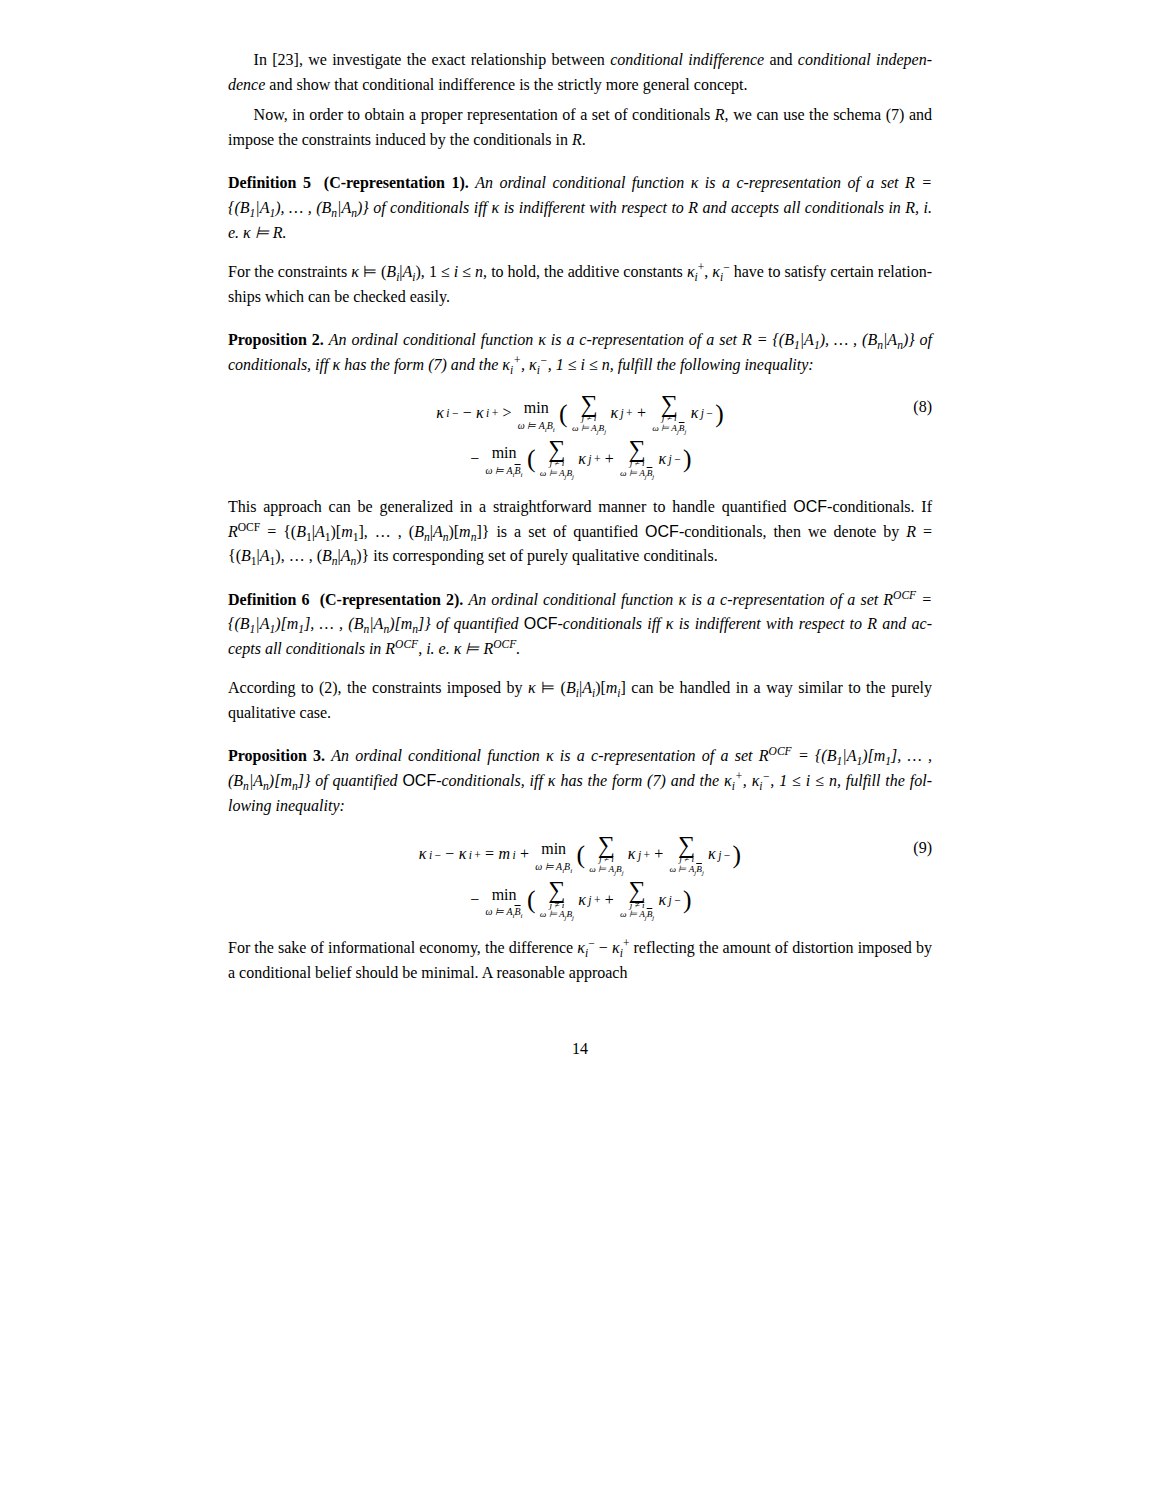In [23], we investigate the exact relationship between conditional indifference and conditional independence and show that conditional indifference is the strictly more general concept.
Now, in order to obtain a proper representation of a set of conditionals R, we can use the schema (7) and impose the constraints induced by the conditionals in R.
Definition 5 (C-representation 1). An ordinal conditional function κ is a c-representation of a set R = {(B1|A1), … , (Bn|An)} of conditionals iff κ is indifferent with respect to R and accepts all conditionals in R, i. e. κ ⊨ R.
For the constraints κ ⊨ (Bi|Ai), 1 ≤ i ≤ n, to hold, the additive constants κi+, κi− have to satisfy certain relationships which can be checked easily.
Proposition 2. An ordinal conditional function κ is a c-representation of a set R = {(B1|A1), … , (Bn|An)} of conditionals, iff κ has the form (7) and the κi+, κi−, 1 ≤ i ≤ n, fulfill the following inequality:
(8)
κi− − κi+ > min ω ⊨ AiBi ( ∑ j ≠ i
ω ⊨ AjBj κj+ + ∑ j ≠ i
ω ⊨ AjBj κj− )
− min ω ⊨ AiBi ( ∑ j ≠ i
ω ⊨ AjBj κj+ + ∑ j ≠ i
ω ⊨ AjBj κj− )
This approach can be generalized in a straightforward manner to handle quantified OCF-conditionals. If ROCF = {(B1|A1)[m1], … , (Bn|An)[mn]} is a set of quantified OCF-conditionals, then we denote by R = {(B1|A1), … , (Bn|An)} its corresponding set of purely qualitative conditinals.
Definition 6 (C-representation 2). An ordinal conditional function κ is a c-representation of a set ROCF = {(B1|A1)[m1], … , (Bn|An)[mn]} of quantified OCF-conditionals iff κ is indifferent with respect to R and accepts all conditionals in ROCF, i. e. κ ⊨ ROCF.
According to (2), the constraints imposed by κ ⊨ (Bi|Ai)[mi] can be handled in a way similar to the purely qualitative case.
Proposition 3. An ordinal conditional function κ is a c-representation of a set ROCF = {(B1|A1)[m1], … , (Bn|An)[mn]} of quantified OCF-conditionals, iff κ has the form (7) and the κi+, κi−, 1 ≤ i ≤ n, fulfill the following inequality:
(9)
κi− − κi+ = mi + min ω ⊨ AiBi ( ∑ j ≠ i
ω ⊨ AjBj κj+ + ∑ j ≠ i
ω ⊨ AjBj κj− )
− min ω ⊨ AiBi ( ∑ j ≠ i
ω ⊨ AjBj κj+ + ∑ j ≠ i
ω ⊨ AjBj κj− )
For the sake of informational economy, the difference κi− − κi+ reflecting the amount of distortion imposed by a conditional belief should be minimal. A reasonable approach
14